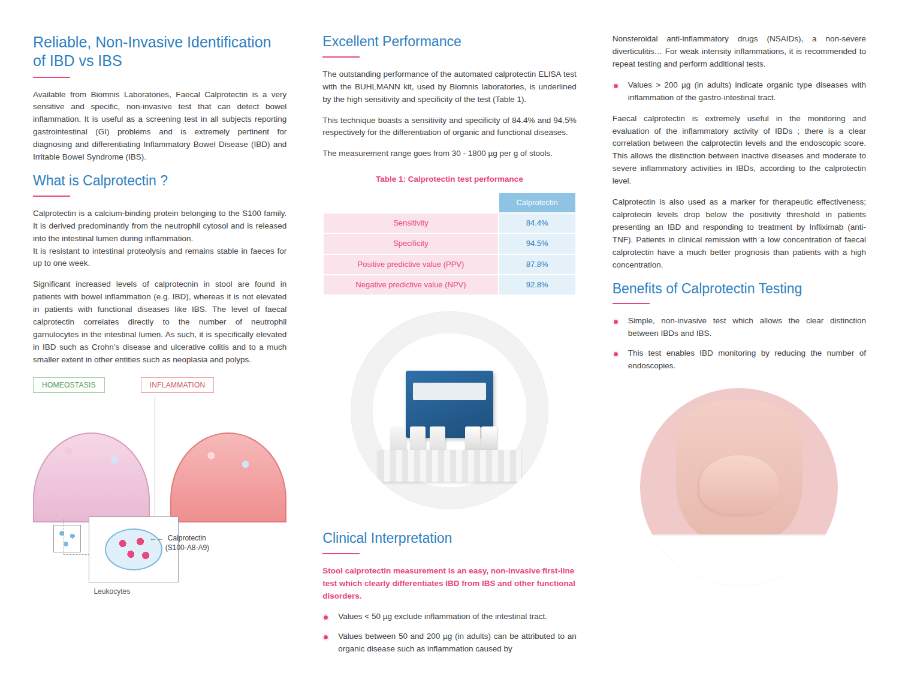Reliable, Non-Invasive Identification of IBD vs IBS
Available from Biomnis Laboratories, Faecal Calprotectin is a very sensitive and specific, non-invasive test that can detect bowel inflammation. It is useful as a screening test in all subjects reporting gastrointestinal (GI) problems and is extremely pertinent for diagnosing and differentiating Inflammatory Bowel Disease (IBD) and Irritable Bowel Syndrome (IBS).
What is Calprotectin ?
Calprotectin is a calcium-binding protein belonging to the S100 family. It is derived predominantly from the neutrophil cytosol and is released into the intestinal lumen during inflammation.
It is resistant to intestinal proteolysis and remains stable in faeces for up to one week.
Significant increased levels of calprotecnin in stool are found in patients with bowel inflammation (e.g. IBD), whereas it is not elevated in patients with functional diseases like IBS. The level of faecal calprotectin correlates directly to the number of neutrophil garnulocytes in the intestinal lumen. As such, it is specifically elevated in IBD such as Crohn’s disease and ulcerative colitis and to a much smaller extent in other entities such as neoplasia and polyps.
HOMEOSTASIS INFLAMMATION
←←Calprotectin
(S100-A8-A9)
Leukocytes
Excellent Performance
The outstanding performance of the automated calprotectin ELISA test with the BUHLMANN kit, used by Biomnis laboratories, is underlined by the high sensitivity and specificity of the test (Table 1).
This technique boasts a sensitivity and specificity of 84.4% and 94.5% respectively for the differentiation of organic and functional diseases.
The measurement range goes from 30 - 1800 µg per g of stools.
Table 1: Calprotectin test performance
| | Calprotectin |
| --- | --- |
| Sensitivity | 84.4% |
| Specificity | 94.5% |
| Positive predictive value (PPV) | 87.8% |
| Negative predictive value (NPV) | 92.8% |
Clinical Interpretation
Stool calprotectin measurement is an easy, non-invasive first-line test which clearly differentiates IBD from IBS and other functional disorders.
Values < 50 µg exclude inflammation of the intestinal tract.
Values between 50 and 200 µg (in adults) can be attributed to an organic disease such as inflammation caused by
Nonsteroidal anti-inflammatory drugs (NSAIDs), a non-severe diverticulitis… For weak intensity inflammations, it is recommended to repeat testing and perform additional tests.
Values > 200 µg (in adults) indicate organic type diseases with inflammation of the gastro-intestinal tract.
Faecal calprotectin is extremely useful in the monitoring and evaluation of the inflammatory activity of IBDs ; there is a clear correlation between the calprotectin levels and the endoscopic score. This allows the distinction between inactive diseases and moderate to severe inflammatory activities in IBDs, according to the calprotectin level.
Calprotectin is also used as a marker for therapeutic effectiveness; calprotecin levels drop below the positivity threshold in patients presenting an IBD and responding to treatment by Infliximab (anti-TNF). Patients in clinical remission with a low concentration of faecal calprotectin have a much better prognosis than patients with a high concentration.
Benefits of Calprotectin Testing
Simple, non-invasive test which allows the clear distinction between IBDs and IBS.
This test enables IBD monitoring by reducing the number of endoscopies.